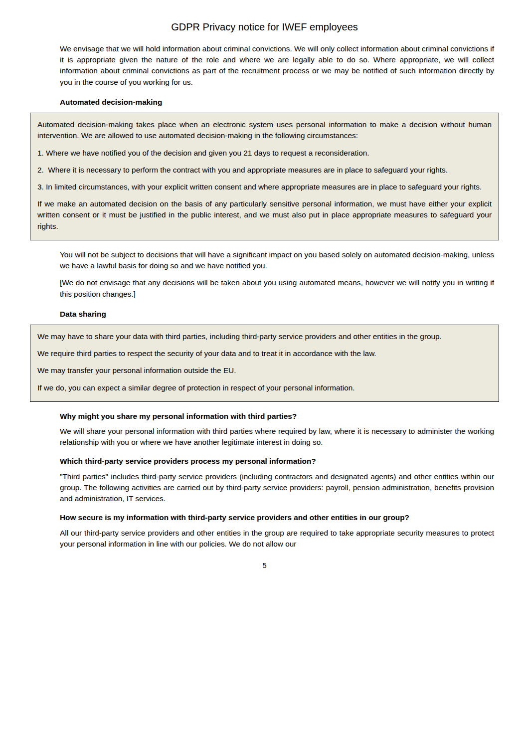GDPR Privacy notice for IWEF employees
We envisage that we will hold information about criminal convictions. We will only collect information about criminal convictions if it is appropriate given the nature of the role and where we are legally able to do so. Where appropriate, we will collect information about criminal convictions as part of the recruitment process or we may be notified of such information directly by you in the course of you working for us.
Automated decision-making
Automated decision-making takes place when an electronic system uses personal information to make a decision without human intervention. We are allowed to use automated decision-making in the following circumstances:
1. Where we have notified you of the decision and given you 21 days to request a reconsideration.
2. Where it is necessary to perform the contract with you and appropriate measures are in place to safeguard your rights.
3. In limited circumstances, with your explicit written consent and where appropriate measures are in place to safeguard your rights.
If we make an automated decision on the basis of any particularly sensitive personal information, we must have either your explicit written consent or it must be justified in the public interest, and we must also put in place appropriate measures to safeguard your rights.
You will not be subject to decisions that will have a significant impact on you based solely on automated decision-making, unless we have a lawful basis for doing so and we have notified you.
[We do not envisage that any decisions will be taken about you using automated means, however we will notify you in writing if this position changes.]
Data sharing
We may have to share your data with third parties, including third-party service providers and other entities in the group.
We require third parties to respect the security of your data and to treat it in accordance with the law.
We may transfer your personal information outside the EU.
If we do, you can expect a similar degree of protection in respect of your personal information.
Why might you share my personal information with third parties?
We will share your personal information with third parties where required by law, where it is necessary to administer the working relationship with you or where we have another legitimate interest in doing so.
Which third-party service providers process my personal information?
"Third parties" includes third-party service providers (including contractors and designated agents) and other entities within our group. The following activities are carried out by third-party service providers: payroll, pension administration, benefits provision and administration, IT services.
How secure is my information with third-party service providers and other entities in our group?
All our third-party service providers and other entities in the group are required to take appropriate security measures to protect your personal information in line with our policies. We do not allow our
5